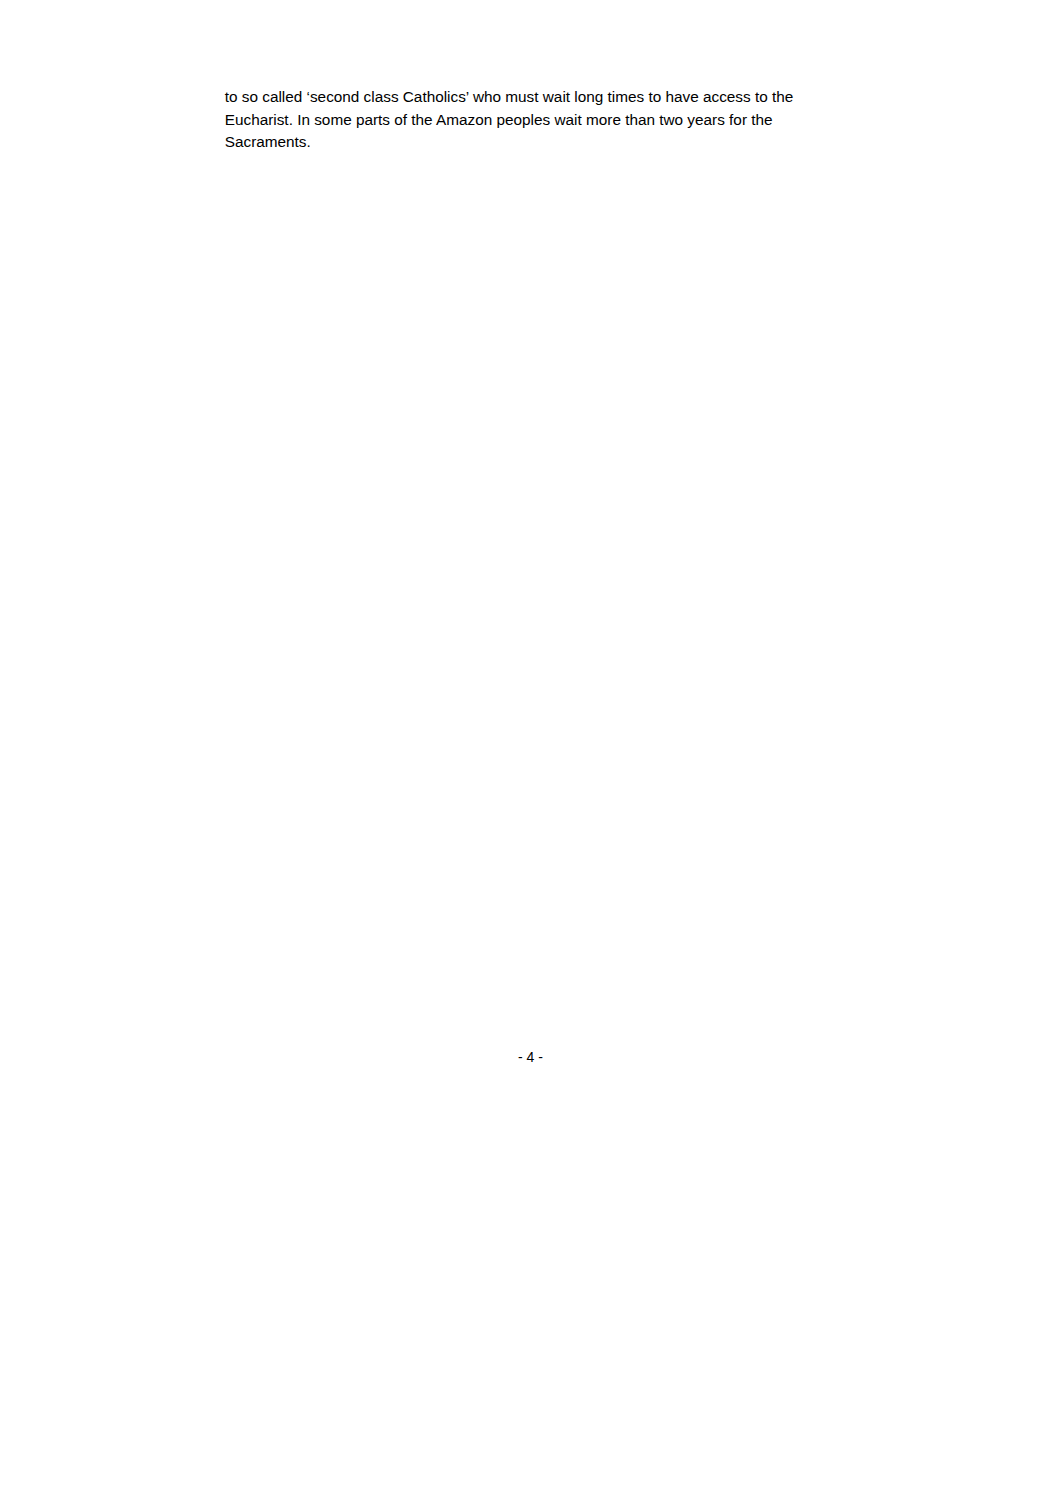to so called ‘second class Catholics’ who must wait long times to have access to the Eucharist. In some parts of the Amazon peoples wait more than two years for the Sacraments.
- 4 -